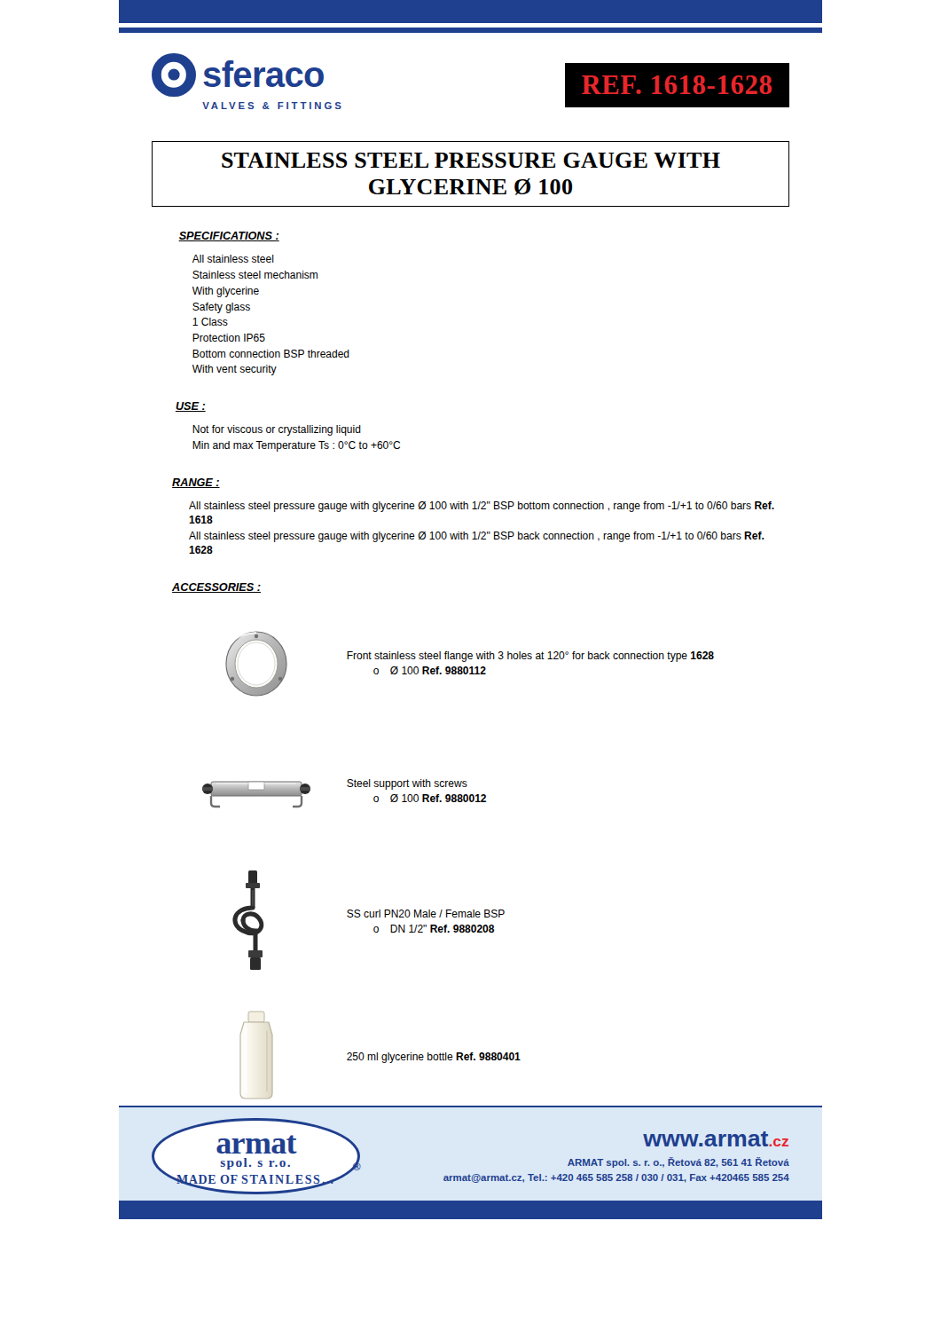sferaco
VALVES & FITTINGS
REF. 1618-1628
STAINLESS STEEL PRESSURE GAUGE WITH GLYCERINE Ø 100
SPECIFICATIONS :
All stainless steel
Stainless steel mechanism
With glycerine
Safety glass
1 Class
Protection IP65
Bottom connection BSP threaded
With vent security
USE :
Not for viscous or crystallizing liquid
Min and max Temperature Ts : 0°C to +60°C
RANGE :
All stainless steel pressure gauge with glycerine Ø 100 with 1/2" BSP bottom connection , range from -1/+1 to 0/60 bars Ref. 1618
All stainless steel pressure gauge with glycerine Ø 100 with 1/2" BSP back connection , range from -1/+1 to 0/60 bars Ref. 1628
ACCESSORIES :
Front stainless steel flange with 3 holes at 120° for back connection type 1628 Ø 100 Ref. 9880112
Steel support with screws Ø 100 Ref. 9880012
SS curl PN20 Male / Female BSP DN 1/2" Ref. 9880208
250 ml glycerine bottle Ref. 9880401
armat
spol. s r.o.
MADE OF STAINLESS…
®
www.armat.cz
ARMAT spol. s. r. o., Řetová 82, 561 41 Řetová
armat@armat.cz, Tel.: +420 465 585 258 / 030 / 031, Fax +420465 585 254